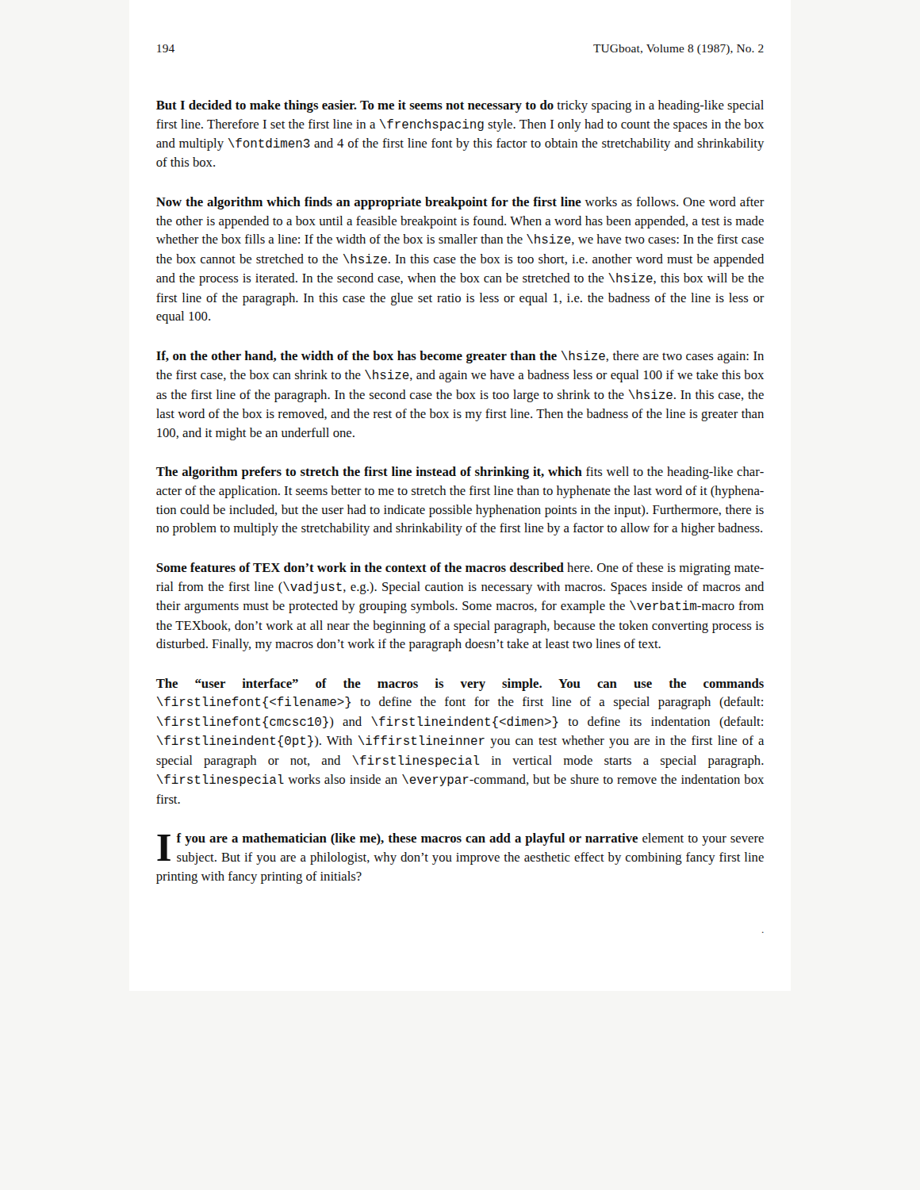194 TUGboat, Volume 8 (1987), No. 2
But I decided to make things easier. To me it seems not necessary to do tricky spacing in a heading-like special first line. Therefore I set the first line in a \frenchspacing style. Then I only had to count the spaces in the box and multiply \fontdimen3 and 4 of the first line font by this factor to obtain the stretchability and shrinkability of this box.
Now the algorithm which finds an appropriate breakpoint for the first line works as follows. One word after the other is appended to a box until a feasible breakpoint is found. When a word has been appended, a test is made whether the box fills a line: If the width of the box is smaller than the \hsize, we have two cases: In the first case the box cannot be stretched to the \hsize. In this case the box is too short, i.e. another word must be appended and the process is iterated. In the second case, when the box can be stretched to the \hsize, this box will be the first line of the paragraph. In this case the glue set ratio is less or equal 1, i.e. the badness of the line is less or equal 100.
If, on the other hand, the width of the box has become greater than the \hsize, there are two cases again: In the first case, the box can shrink to the \hsize, and again we have a badness less or equal 100 if we take this box as the first line of the paragraph. In the second case the box is too large to shrink to the \hsize. In this case, the last word of the box is removed, and the rest of the box is my first line. Then the badness of the line is greater than 100, and it might be an underfull one.
The algorithm prefers to stretch the first line instead of shrinking it, which fits well to the heading-like character of the application. It seems better to me to stretch the first line than to hyphenate the last word of it (hyphenation could be included, but the user had to indicate possible hyphenation points in the input). Furthermore, there is no problem to multiply the stretchability and shrinkability of the first line by a factor to allow for a higher badness.
Some features of Te X don’t work in the context of the macros described here. One of these is migrating material from the first line (\vadjust, e.g.). Special caution is necessary with macros. Spaces inside of macros and their arguments must be protected by grouping symbols. Some macros, for example the \verbatim-macro from the Te Xbook, don’t work at all near the beginning of a special paragraph, because the token converting process is disturbed. Finally, my macros don’t work if the paragraph doesn’t take at least two lines of text.
The “user interface” of the macros is very simple. You can use the commands \firstlinefont{<filename>} to define the font for the first line of a special paragraph (default: \firstlinefont{cmcsc10}) and \firstlineindent{<dimen>} to define its indentation (default: \firstlineindent{0pt}). With \iffirstlineinner you can test whether you are in the first line of a special paragraph or not, and \firstlinespecial in vertical mode starts a special paragraph. \firstlinespecial works also inside an \everypar-command, but be shure to remove the indentation box first.
If you are a mathematician (like me), these macros can add a playful or narrative element to your severe subject. But if you are a philologist, why don’t you improve the aesthetic effect by combining fancy first line printing with fancy printing of initials?
.